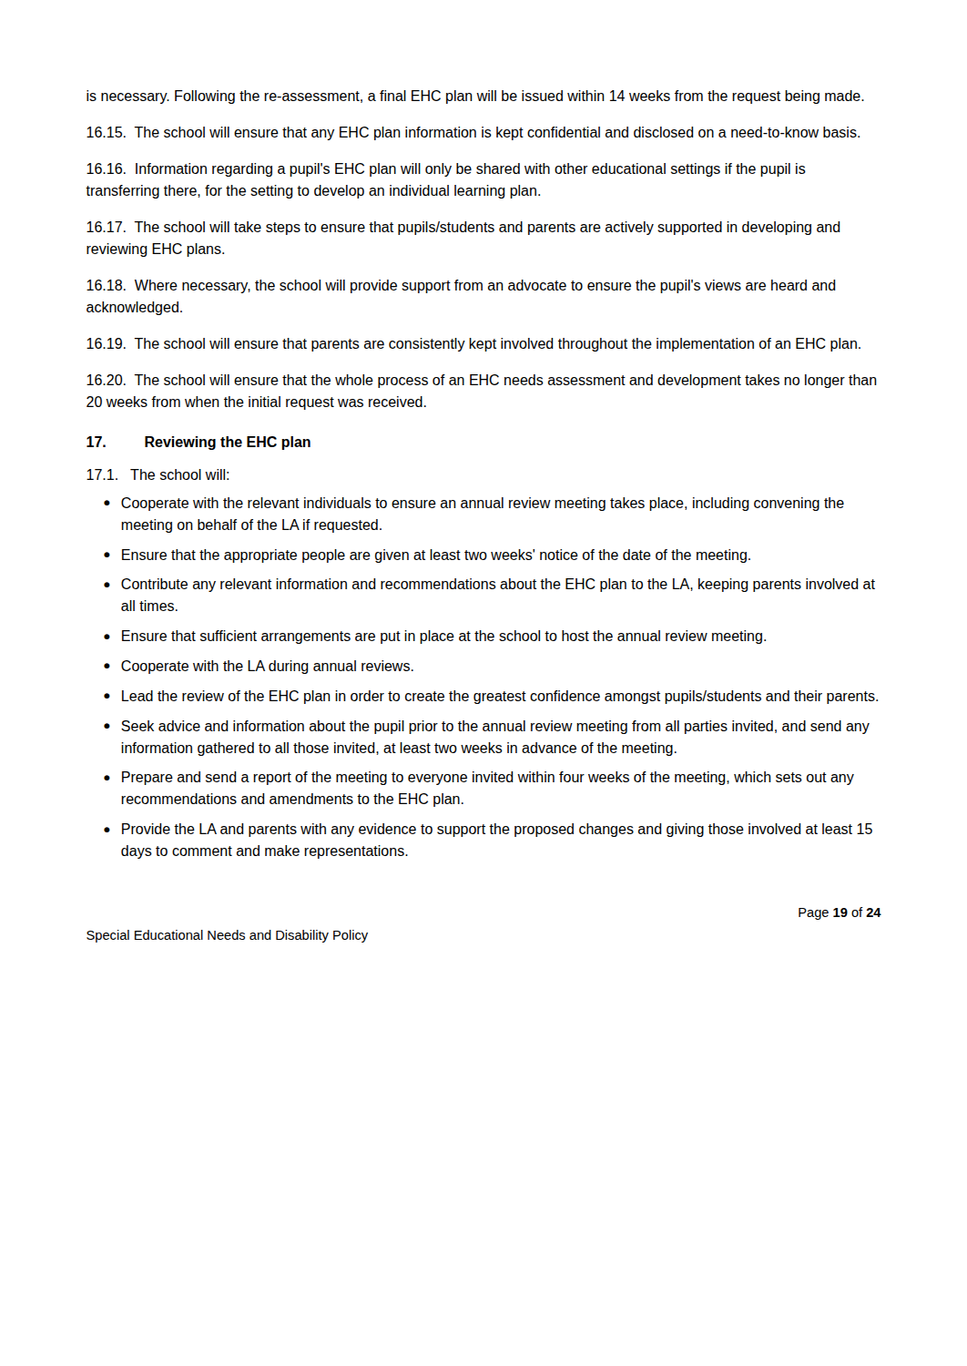is necessary. Following the re-assessment, a final EHC plan will be issued within 14 weeks from the request being made.
16.15. The school will ensure that any EHC plan information is kept confidential and disclosed on a need-to-know basis.
16.16. Information regarding a pupil's EHC plan will only be shared with other educational settings if the pupil is transferring there, for the setting to develop an individual learning plan.
16.17. The school will take steps to ensure that pupils/students and parents are actively supported in developing and reviewing EHC plans.
16.18. Where necessary, the school will provide support from an advocate to ensure the pupil's views are heard and acknowledged.
16.19. The school will ensure that parents are consistently kept involved throughout the implementation of an EHC plan.
16.20. The school will ensure that the whole process of an EHC needs assessment and development takes no longer than 20 weeks from when the initial request was received.
17. Reviewing the EHC plan
17.1. The school will:
Cooperate with the relevant individuals to ensure an annual review meeting takes place, including convening the meeting on behalf of the LA if requested.
Ensure that the appropriate people are given at least two weeks' notice of the date of the meeting.
Contribute any relevant information and recommendations about the EHC plan to the LA, keeping parents involved at all times.
Ensure that sufficient arrangements are put in place at the school to host the annual review meeting.
Cooperate with the LA during annual reviews.
Lead the review of the EHC plan in order to create the greatest confidence amongst pupils/students and their parents.
Seek advice and information about the pupil prior to the annual review meeting from all parties invited, and send any information gathered to all those invited, at least two weeks in advance of the meeting.
Prepare and send a report of the meeting to everyone invited within four weeks of the meeting, which sets out any recommendations and amendments to the EHC plan.
Provide the LA and parents with any evidence to support the proposed changes and giving those involved at least 15 days to comment and make representations.
Page 19 of 24
Special Educational Needs and Disability Policy